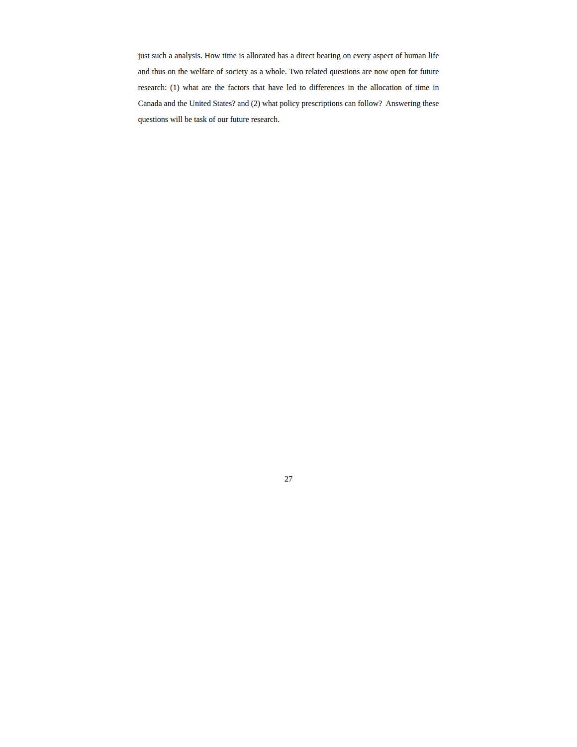just such a analysis. How time is allocated has a direct bearing on every aspect of human life and thus on the welfare of society as a whole. Two related questions are now open for future research: (1) what are the factors that have led to differences in the allocation of time in Canada and the United States? and (2) what policy prescriptions can follow? Answering these questions will be task of our future research.
27